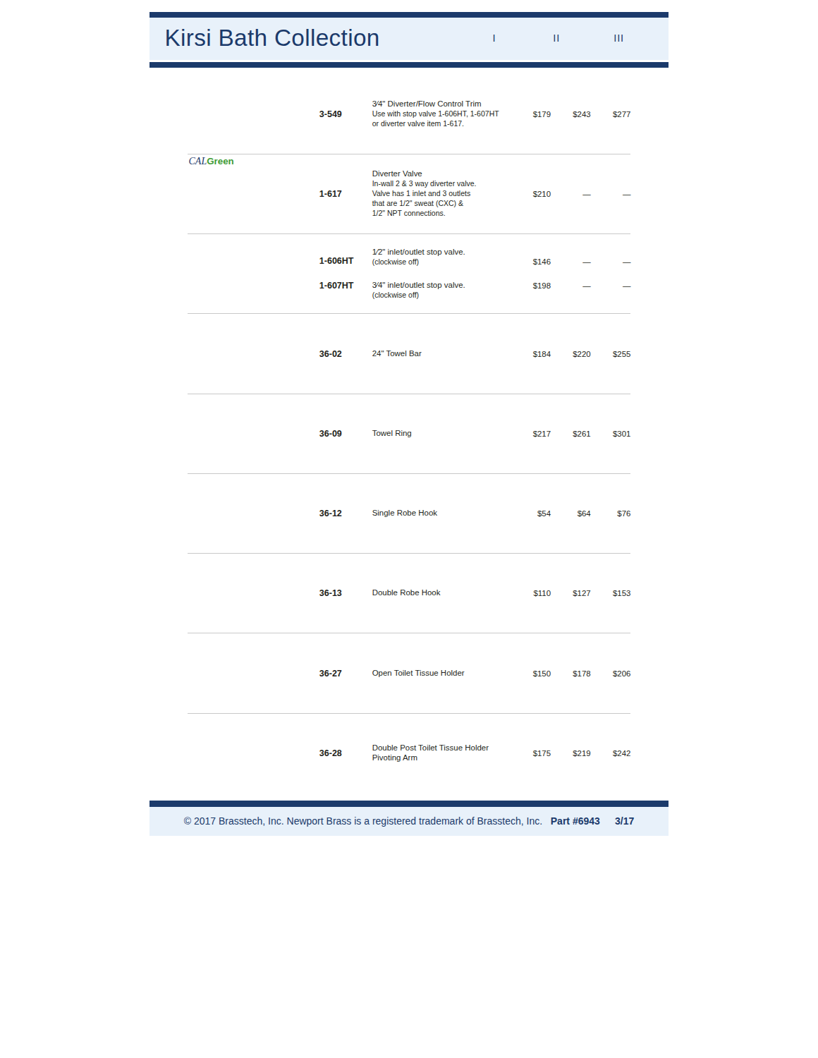Kirsi Bath Collection
III III
| | 3-549 | 3⁄4" Diverter/Flow Control Trim Use with stop valve 1-606HT, 1-607HT or diverter valve item 1-617. | $179 | $243 | $277 |
| CAL Green | 1-617 | Diverter Valve In-wall 2 & 3 way diverter valve. Valve has 1 inlet and 3 outlets that are 1/2" sweat (CXC) & 1/2" NPT connections. | $210 | — | — |
| | 1-606HT 1-607HT | 1⁄2" inlet/outlet stop valve. (clockwise off) 3⁄4" inlet/outlet stop valve. (clockwise off) | $146 $198 | — — | — — |
| | 36-02 | 24" Towel Bar | $184 | $220 | $255 |
| | 36-09 | Towel Ring | $217 | $261 | $301 |
| | 36-12 | Single Robe Hook | $54 | $64 | $76 |
| | 36-13 | Double Robe Hook | $110 | $127 | $153 |
| | 36-27 | Open Toilet Tissue Holder | $150 | $178 | $206 |
| | 36-28 | Double Post Toilet Tissue Holder Pivoting Arm | $175 | $219 | $242 |
© 2017 Brasstech, Inc. Newport Brass is a registered trademark of Brasstech, Inc. Part #69433/17